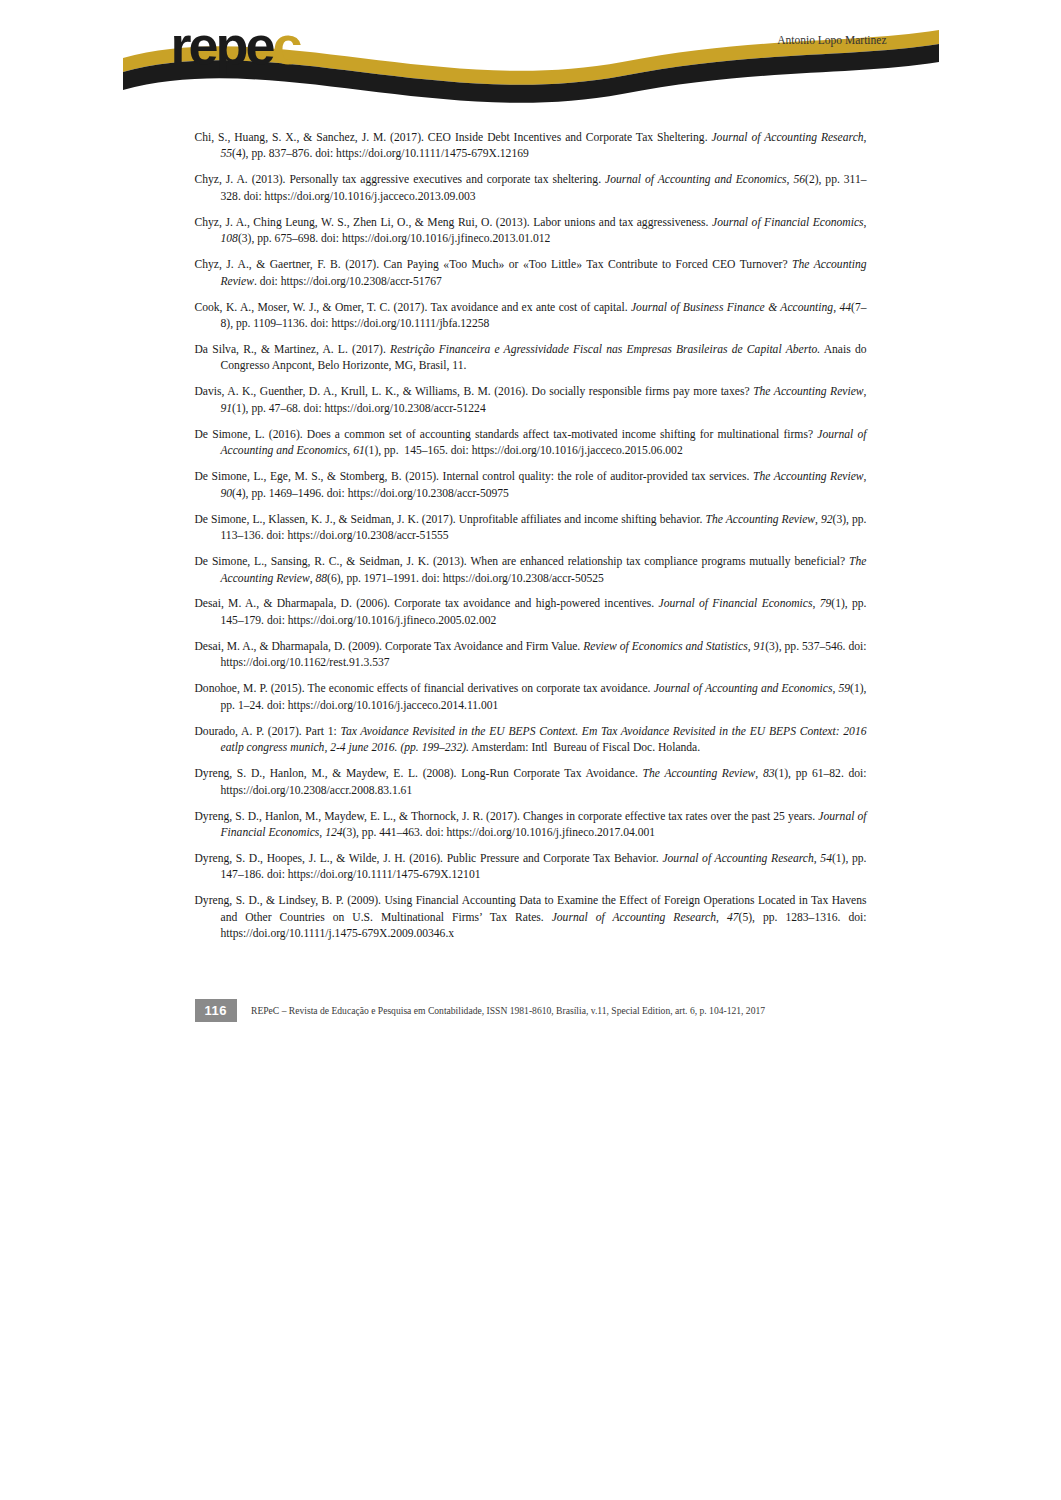repec
Antonio Lopo Martinez
Chi, S., Huang, S. X., & Sanchez, J. M. (2017). CEO Inside Debt Incentives and Corporate Tax Sheltering. Journal of Accounting Research, 55(4), pp. 837–876. doi: https://doi.org/10.1111/1475-679X.12169
Chyz, J. A. (2013). Personally tax aggressive executives and corporate tax sheltering. Journal of Accounting and Economics, 56(2), pp. 311–328. doi: https://doi.org/10.1016/j.jacceco.2013.09.003
Chyz, J. A., Ching Leung, W. S., Zhen Li, O., & Meng Rui, O. (2013). Labor unions and tax aggressiveness. Journal of Financial Economics, 108(3), pp. 675–698. doi: https://doi.org/10.1016/j.jfineco.2013.01.012
Chyz, J. A., & Gaertner, F. B. (2017). Can Paying «Too Much» or «Too Little» Tax Contribute to Forced CEO Turnover? The Accounting Review. doi: https://doi.org/10.2308/accr-51767
Cook, K. A., Moser, W. J., & Omer, T. C. (2017). Tax avoidance and ex ante cost of capital. Journal of Business Finance & Accounting, 44(7–8), pp. 1109–1136. doi: https://doi.org/10.1111/jbfa.12258
Da Silva, R., & Martinez, A. L. (2017). Restrição Financeira e Agressividade Fiscal nas Empresas Brasileiras de Capital Aberto. Anais do Congresso Anpcont, Belo Horizonte, MG, Brasil, 11.
Davis, A. K., Guenther, D. A., Krull, L. K., & Williams, B. M. (2016). Do socially responsible firms pay more taxes? The Accounting Review, 91(1), pp. 47–68. doi: https://doi.org/10.2308/accr-51224
De Simone, L. (2016). Does a common set of accounting standards affect tax-motivated income shifting for multinational firms? Journal of Accounting and Economics, 61(1), pp. 145–165. doi: https://doi.org/10.1016/j.jacceco.2015.06.002
De Simone, L., Ege, M. S., & Stomberg, B. (2015). Internal control quality: the role of auditor-provided tax services. The Accounting Review, 90(4), pp. 1469–1496. doi: https://doi.org/10.2308/accr-50975
De Simone, L., Klassen, K. J., & Seidman, J. K. (2017). Unprofitable affiliates and income shifting behavior. The Accounting Review, 92(3), pp. 113–136. doi: https://doi.org/10.2308/accr-51555
De Simone, L., Sansing, R. C., & Seidman, J. K. (2013). When are enhanced relationship tax compliance programs mutually beneficial? The Accounting Review, 88(6), pp. 1971–1991. doi: https://doi.org/10.2308/accr-50525
Desai, M. A., & Dharmapala, D. (2006). Corporate tax avoidance and high-powered incentives. Journal of Financial Economics, 79(1), pp. 145–179. doi: https://doi.org/10.1016/j.jfineco.2005.02.002
Desai, M. A., & Dharmapala, D. (2009). Corporate Tax Avoidance and Firm Value. Review of Economics and Statistics, 91(3), pp. 537–546. doi: https://doi.org/10.1162/rest.91.3.537
Donohoe, M. P. (2015). The economic effects of financial derivatives on corporate tax avoidance. Journal of Accounting and Economics, 59(1), pp. 1–24. doi: https://doi.org/10.1016/j.jacceco.2014.11.001
Dourado, A. P. (2017). Part 1: Tax Avoidance Revisited in the EU BEPS Context. Em Tax Avoidance Revisited in the EU BEPS Context: 2016 eatlp congress munich, 2-4 june 2016. (pp. 199–232). Amsterdam: Intl Bureau of Fiscal Doc. Holanda.
Dyreng, S. D., Hanlon, M., & Maydew, E. L. (2008). Long-Run Corporate Tax Avoidance. The Accounting Review, 83(1), pp 61–82. doi: https://doi.org/10.2308/accr.2008.83.1.61
Dyreng, S. D., Hanlon, M., Maydew, E. L., & Thornock, J. R. (2017). Changes in corporate effective tax rates over the past 25 years. Journal of Financial Economics, 124(3), pp. 441–463. doi: https://doi.org/10.1016/j.jfineco.2017.04.001
Dyreng, S. D., Hoopes, J. L., & Wilde, J. H. (2016). Public Pressure and Corporate Tax Behavior. Journal of Accounting Research, 54(1), pp. 147–186. doi: https://doi.org/10.1111/1475-679X.12101
Dyreng, S. D., & Lindsey, B. P. (2009). Using Financial Accounting Data to Examine the Effect of Foreign Operations Located in Tax Havens and Other Countries on U.S. Multinational Firms’ Tax Rates. Journal of Accounting Research, 47(5), pp. 1283–1316. doi: https://doi.org/10.1111/j.1475-679X.2009.00346.x
116 REPeC – Revista de Educação e Pesquisa em Contabilidade, ISSN 1981-8610, Brasília, v.11, Special Edition, art. 6, p. 104-121, 2017